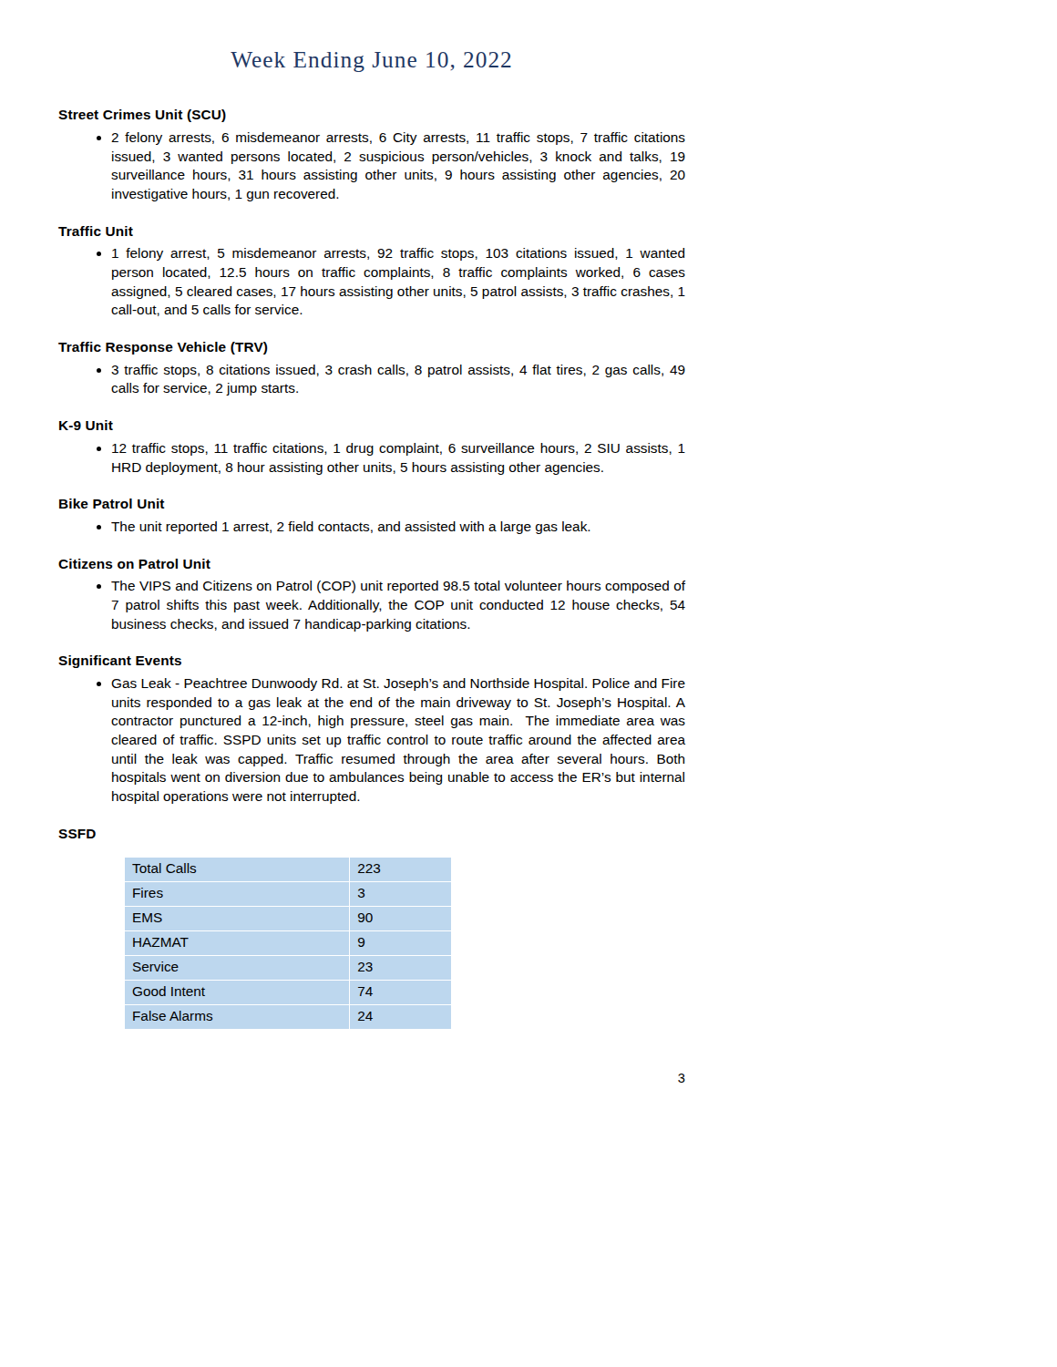Week Ending June 10, 2022
Street Crimes Unit (SCU)
2 felony arrests, 6 misdemeanor arrests, 6 City arrests, 11 traffic stops, 7 traffic citations issued, 3 wanted persons located, 2 suspicious person/vehicles, 3 knock and talks, 19 surveillance hours, 31 hours assisting other units, 9 hours assisting other agencies, 20 investigative hours, 1 gun recovered.
Traffic Unit
1 felony arrest, 5 misdemeanor arrests, 92 traffic stops, 103 citations issued, 1 wanted person located, 12.5 hours on traffic complaints, 8 traffic complaints worked, 6 cases assigned, 5 cleared cases, 17 hours assisting other units, 5 patrol assists, 3 traffic crashes, 1 call-out, and 5 calls for service.
Traffic Response Vehicle (TRV)
3 traffic stops, 8 citations issued, 3 crash calls, 8 patrol assists, 4 flat tires, 2 gas calls, 49 calls for service, 2 jump starts.
K-9 Unit
12 traffic stops, 11 traffic citations, 1 drug complaint, 6 surveillance hours, 2 SIU assists, 1 HRD deployment, 8 hour assisting other units, 5 hours assisting other agencies.
Bike Patrol Unit
The unit reported 1 arrest, 2 field contacts, and assisted with a large gas leak.
Citizens on Patrol Unit
The VIPS and Citizens on Patrol (COP) unit reported 98.5 total volunteer hours composed of 7 patrol shifts this past week. Additionally, the COP unit conducted 12 house checks, 54 business checks, and issued 7 handicap-parking citations.
Significant Events
Gas Leak - Peachtree Dunwoody Rd. at St. Joseph’s and Northside Hospital. Police and Fire units responded to a gas leak at the end of the main driveway to St. Joseph’s Hospital. A contractor punctured a 12-inch, high pressure, steel gas main. The immediate area was cleared of traffic. SSPD units set up traffic control to route traffic around the affected area until the leak was capped. Traffic resumed through the area after several hours. Both hospitals went on diversion due to ambulances being unable to access the ER’s but internal hospital operations were not interrupted.
SSFD
| Total Calls | 223 |
| Fires | 3 |
| EMS | 90 |
| HAZMAT | 9 |
| Service | 23 |
| Good Intent | 74 |
| False Alarms | 24 |
3